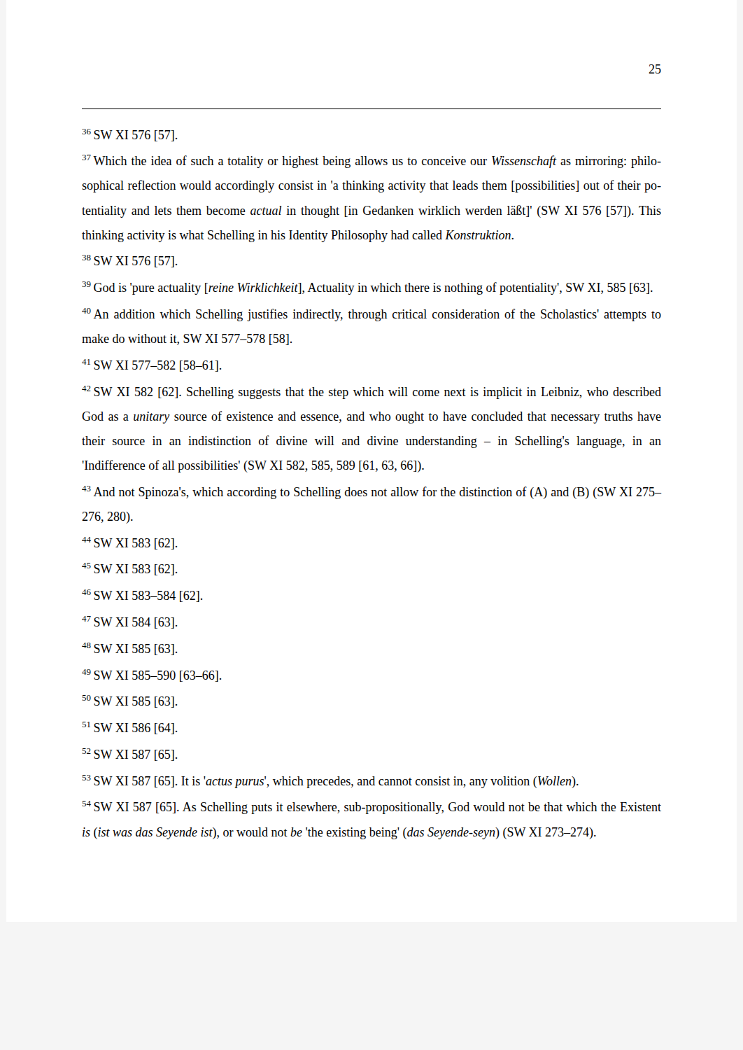25
36SW XI 576 [57].
37Which the idea of such a totality or highest being allows us to conceive our Wissenschaft as mirroring: philosophical reflection would accordingly consist in 'a thinking activity that leads them [possibilities] out of their potentiality and lets them become actual in thought [in Gedanken wirklich werden läßt]' (SW XI 576 [57]). This thinking activity is what Schelling in his Identity Philosophy had called Konstruktion.
38SW XI 576 [57].
39God is 'pure actuality [reine Wirklichkeit], Actuality in which there is nothing of potentiality', SW XI, 585 [63].
40An addition which Schelling justifies indirectly, through critical consideration of the Scholastics' attempts to make do without it, SW XI 577–578 [58].
41SW XI 577–582 [58–61].
42SW XI 582 [62]. Schelling suggests that the step which will come next is implicit in Leibniz, who described God as a unitary source of existence and essence, and who ought to have concluded that necessary truths have their source in an indistinction of divine will and divine understanding – in Schelling's language, in an 'Indifference of all possibilities' (SW XI 582, 585, 589 [61, 63, 66]).
43And not Spinoza's, which according to Schelling does not allow for the distinction of (A) and (B) (SW XI 275–276, 280).
44SW XI 583 [62].
45SW XI 583 [62].
46SW XI 583–584 [62].
47SW XI 584 [63].
48SW XI 585 [63].
49SW XI 585–590 [63–66].
50SW XI 585 [63].
51SW XI 586 [64].
52SW XI 587 [65].
53SW XI 587 [65]. It is 'actus purus', which precedes, and cannot consist in, any volition (Wollen).
54SW XI 587 [65]. As Schelling puts it elsewhere, sub-propositionally, God would not be that which the Existent is (ist was das Seyende ist), or would not be 'the existing being' (das Seyende-seyn) (SW XI 273–274).